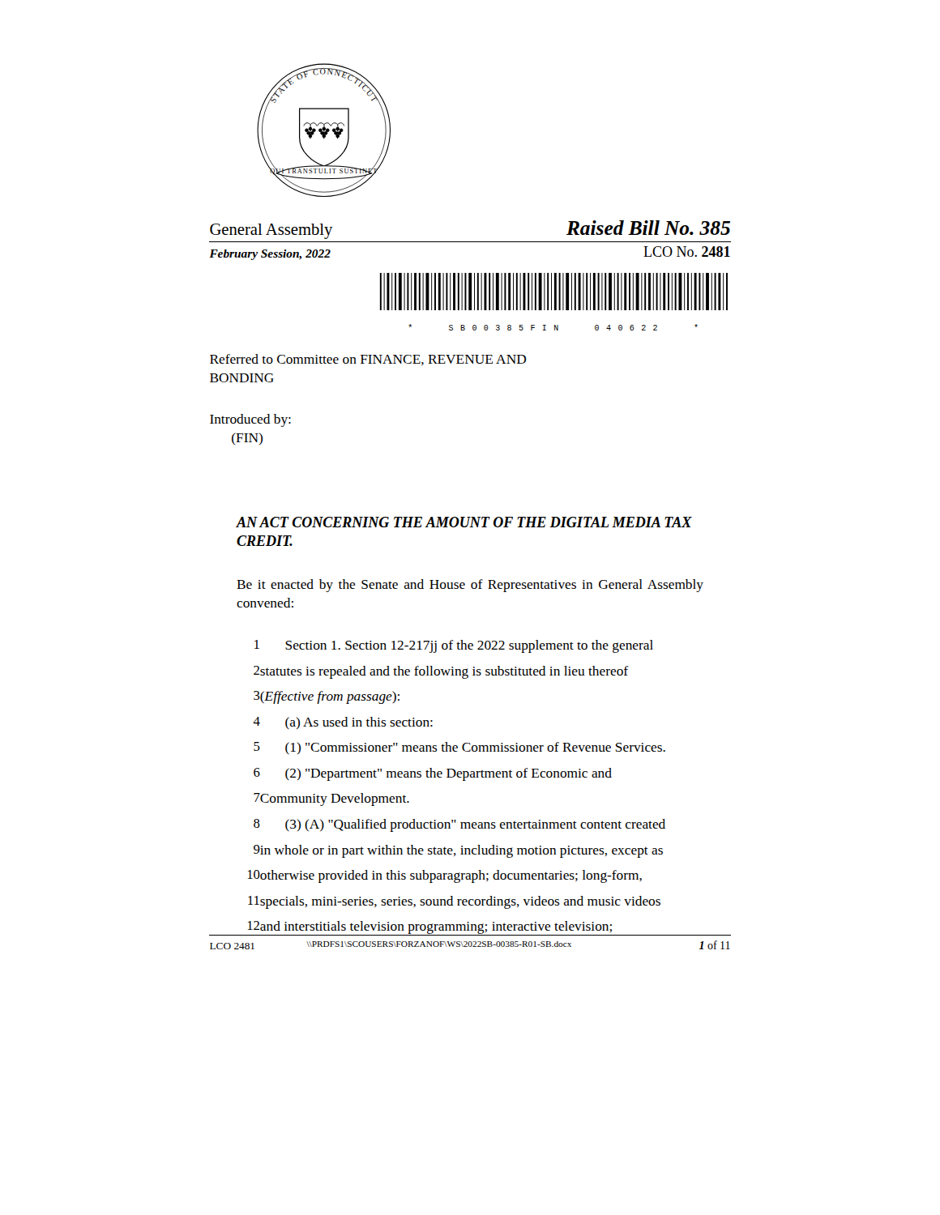STATE OF CONNECTICUT QUI TRANSTULIT SUSTINET
| General Assembly | Raised Bill No. 385 |
| February Session, 2022 | LCO No. 2481 |
* S B 0 0 3 8 5 F I N 0 4 0 6 2 2 *
Referred to Committee on FINANCE, REVENUE AND BONDING
Introduced by:
(FIN)
AN ACT CONCERNING THE AMOUNT OF THE DIGITAL MEDIA TAX CREDIT.
Be it enacted by the Senate and House of Representatives in General Assembly convened:
| 1 | Section 1. Section 12-217jj of the 2022 supplement to the general |
| 2 | statutes is repealed and the following is substituted in lieu thereof |
| 3 | ( Effective from passage ): |
| 4 | (a) As used in this section: |
| 5 | (1) "Commissioner" means the Commissioner of Revenue Services. |
| 6 | (2) "Department" means the Department of Economic and |
| 7 | Community Development. |
| 8 | (3) (A) "Qualified production" means entertainment content created |
| 9 | in whole or in part within the state, including motion pictures, except as |
| 10 | otherwise provided in this subparagraph; documentaries; long-form, |
| 11 | specials, mini-series, series, sound recordings, videos and music videos |
| 12 | and interstitials television programming; interactive television; |
| LCO 2481 | \\PRDFS1\SCOUSERS\FORZANOF\WS\2022SB-00385-R01-SB.docx | 1 of 11 |